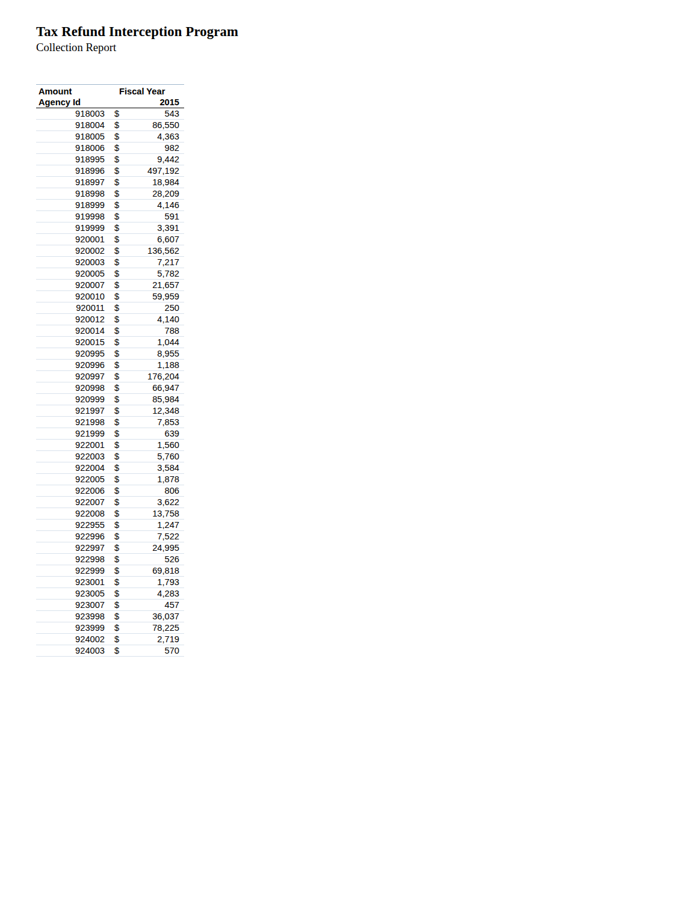Tax Refund Interception Program
Collection Report
| Amount | Fiscal Year |
| --- | --- |
| Agency Id | 2015 |
| 918003 | $ | 543 |
| 918004 | $ | 86,550 |
| 918005 | $ | 4,363 |
| 918006 | $ | 982 |
| 918995 | $ | 9,442 |
| 918996 | $ | 497,192 |
| 918997 | $ | 18,984 |
| 918998 | $ | 28,209 |
| 918999 | $ | 4,146 |
| 919998 | $ | 591 |
| 919999 | $ | 3,391 |
| 920001 | $ | 6,607 |
| 920002 | $ | 136,562 |
| 920003 | $ | 7,217 |
| 920005 | $ | 5,782 |
| 920007 | $ | 21,657 |
| 920010 | $ | 59,959 |
| 920011 | $ | 250 |
| 920012 | $ | 4,140 |
| 920014 | $ | 788 |
| 920015 | $ | 1,044 |
| 920995 | $ | 8,955 |
| 920996 | $ | 1,188 |
| 920997 | $ | 176,204 |
| 920998 | $ | 66,947 |
| 920999 | $ | 85,984 |
| 921997 | $ | 12,348 |
| 921998 | $ | 7,853 |
| 921999 | $ | 639 |
| 922001 | $ | 1,560 |
| 922003 | $ | 5,760 |
| 922004 | $ | 3,584 |
| 922005 | $ | 1,878 |
| 922006 | $ | 806 |
| 922007 | $ | 3,622 |
| 922008 | $ | 13,758 |
| 922955 | $ | 1,247 |
| 922996 | $ | 7,522 |
| 922997 | $ | 24,995 |
| 922998 | $ | 526 |
| 922999 | $ | 69,818 |
| 923001 | $ | 1,793 |
| 923005 | $ | 4,283 |
| 923007 | $ | 457 |
| 923998 | $ | 36,037 |
| 923999 | $ | 78,225 |
| 924002 | $ | 2,719 |
| 924003 | $ | 570 |